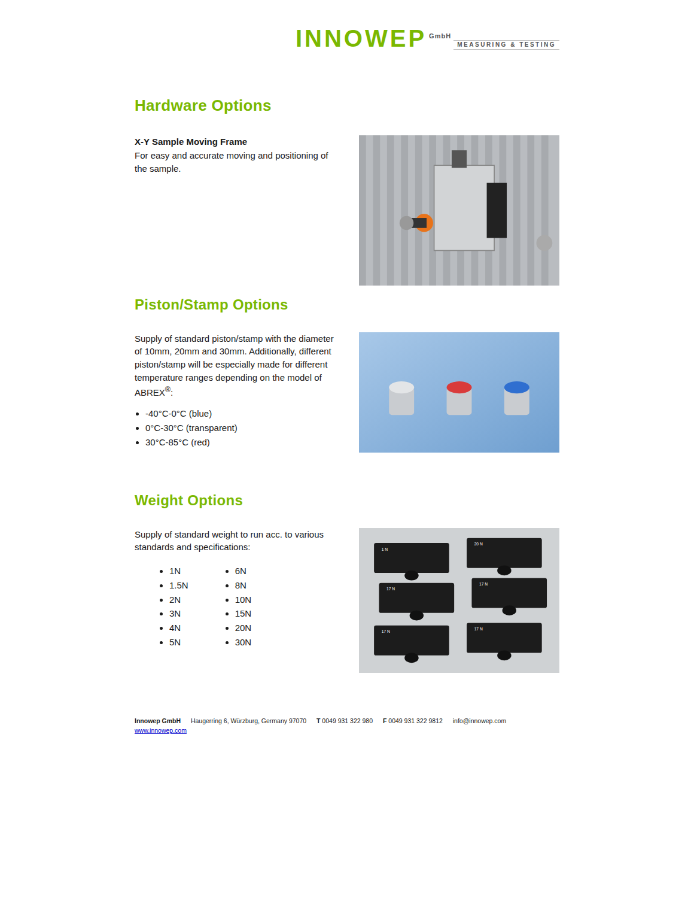INNOWEPGmbH
MEASURING & TESTING
Hardware Options
X-Y Sample Moving Frame
For easy and accurate moving and positioning of the sample.
Piston/Stamp Options
Supply of standard piston/stamp with the diameter of 10mm, 20mm and 30mm. Additionally, different piston/stamp will be especially made for different temperature ranges depending on the model of ABREX®:
-40°C-0°C (blue)
0°C-30°C (transparent)
30°C-85°C (red)
Weight Options
Supply of standard weight to run acc. to various standards and specifications:
1N
1.5N
2N
3N
4N
5N
6N
8N
10N
15N
20N
30N
Innowep GmbH Haugerring 6, Würzburg, Germany 97070 T 0049 931 322 980 F 0049 931 322 9812 info@innowep.com www.innowep.com